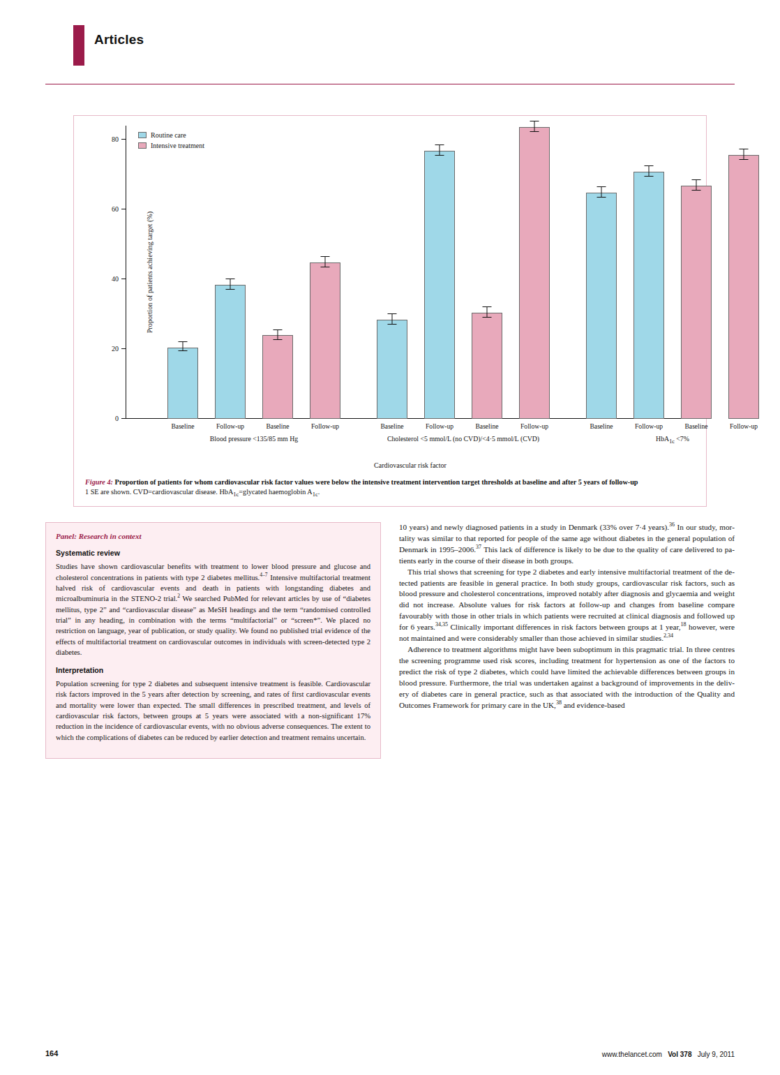Articles
Proportion of patients achieving target (%)
0
20
40
60
80
Routine care
Intensive treatment
Baseline
Follow-up
Baseline
Follow-up
Baseline
Follow-up
Baseline
Follow-up
Baseline
Follow-up
Baseline
Follow-up
Blood pressure <135/85 mm Hg
Cholesterol <5 mmol/L (no CVD)/<4·5 mmol/L (CVD)
HbA1c <7%
Cardiovascular risk factor
Figure 4: Proportion of patients for whom cardiovascular risk factor values were below the intensive treatment intervention target thresholds at baseline and after 5 years of follow-up
1 SE are shown. CVD=cardiovascular disease. HbA1c=glycated haemoglobin A1c.
Panel: Research in context
Systematic review
Studies have shown cardiovascular benefits with treatment to lower blood pressure and glucose and cholesterol concentrations in patients with type 2 diabetes mellitus.4–7 Intensive multifactorial treatment halved risk of cardiovascular events and death in patients with longstanding diabetes and microalbuminuria in the STENO-2 trial.2 We searched PubMed for relevant articles by use of “diabetes mellitus, type 2” and “cardiovascular disease” as MeSH headings and the term “randomised controlled trial” in any heading, in combination with the terms “multifactorial” or “screen*”. We placed no restriction on language, year of publication, or study quality. We found no published trial evidence of the effects of multifactorial treatment on cardiovascular outcomes in individuals with screen-detected type 2 diabetes.
Interpretation
Population screening for type 2 diabetes and subsequent intensive treatment is feasible. Cardiovascular risk factors improved in the 5 years after detection by screening, and rates of first cardiovascular events and mortality were lower than expected. The small differences in prescribed treatment, and levels of cardiovascular risk factors, between groups at 5 years were associated with a non-significant 17% reduction in the incidence of cardiovascular events, with no obvious adverse consequences. The extent to which the complications of diabetes can be reduced by earlier detection and treatment remains uncertain.
10 years) and newly diagnosed patients in a study in Denmark (33% over 7·4 years).36 In our study, mortality was similar to that reported for people of the same age without diabetes in the general population of Denmark in 1995–2006.37 This lack of difference is likely to be due to the quality of care delivered to patients early in the course of their disease in both groups.
This trial shows that screening for type 2 diabetes and early intensive multifactorial treatment of the detected patients are feasible in general practice. In both study groups, cardiovascular risk factors, such as blood pressure and cholesterol concentrations, improved notably after diagnosis and glycaemia and weight did not increase. Absolute values for risk factors at follow-up and changes from baseline compare favourably with those in other trials in which patients were recruited at clinical diagnosis and followed up for 6 years.34,35 Clinically important differences in risk factors between groups at 1 year,18 however, were not maintained and were considerably smaller than those achieved in similar studies.2,34
Adherence to treatment algorithms might have been suboptimum in this pragmatic trial. In three centres the screening programme used risk scores, including treatment for hypertension as one of the factors to predict the risk of type 2 diabetes, which could have limited the achievable differences between groups in blood pressure. Furthermore, the trial was undertaken against a background of improvements in the delivery of diabetes care in general practice, such as that associated with the introduction of the Quality and Outcomes Framework for primary care in the UK,38 and evidence-based
164
www.thelancet.com Vol 378 July 9, 2011